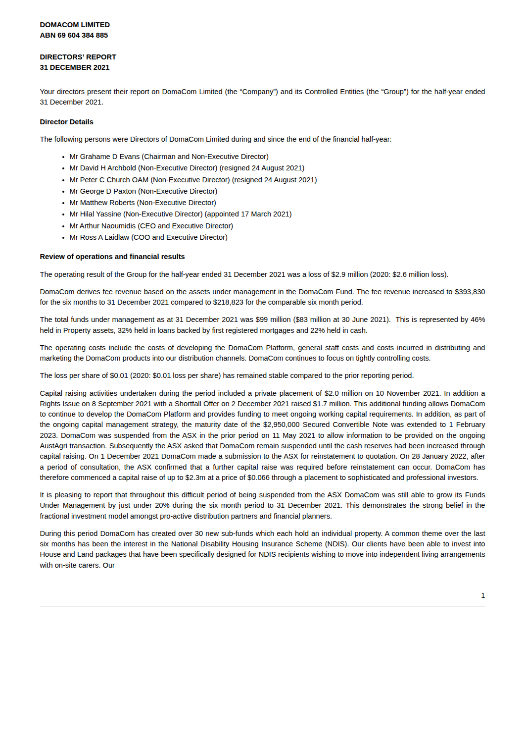DOMACOM LIMITED
ABN 69 604 384 885
DIRECTORS’ REPORT
31 DECEMBER 2021
Your directors present their report on DomaCom Limited (the “Company”) and its Controlled Entities (the “Group”) for the half-year ended 31 December 2021.
Director Details
The following persons were Directors of DomaCom Limited during and since the end of the financial half-year:
Mr Grahame D Evans (Chairman and Non-Executive Director)
Mr David H Archbold (Non-Executive Director) (resigned 24 August 2021)
Mr Peter C Church OAM (Non-Executive Director) (resigned 24 August 2021)
Mr George D Paxton (Non-Executive Director)
Mr Matthew Roberts (Non-Executive Director)
Mr Hilal Yassine (Non-Executive Director) (appointed 17 March 2021)
Mr Arthur Naoumidis (CEO and Executive Director)
Mr Ross A Laidlaw (COO and Executive Director)
Review of operations and financial results
The operating result of the Group for the half-year ended 31 December 2021 was a loss of $2.9 million (2020: $2.6 million loss).
DomaCom derives fee revenue based on the assets under management in the DomaCom Fund. The fee revenue increased to $393,830 for the six months to 31 December 2021 compared to $218,823 for the comparable six month period.
The total funds under management as at 31 December 2021 was $99 million ($83 million at 30 June 2021). This is represented by 46% held in Property assets, 32% held in loans backed by first registered mortgages and 22% held in cash.
The operating costs include the costs of developing the DomaCom Platform, general staff costs and costs incurred in distributing and marketing the DomaCom products into our distribution channels. DomaCom continues to focus on tightly controlling costs.
The loss per share of $0.01 (2020: $0.01 loss per share) has remained stable compared to the prior reporting period.
Capital raising activities undertaken during the period included a private placement of $2.0 million on 10 November 2021. In addition a Rights Issue on 8 September 2021 with a Shortfall Offer on 2 December 2021 raised $1.7 million. This additional funding allows DomaCom to continue to develop the DomaCom Platform and provides funding to meet ongoing working capital requirements. In addition, as part of the ongoing capital management strategy, the maturity date of the $2,950,000 Secured Convertible Note was extended to 1 February 2023. DomaCom was suspended from the ASX in the prior period on 11 May 2021 to allow information to be provided on the ongoing AustAgri transaction. Subsequently the ASX asked that DomaCom remain suspended until the cash reserves had been increased through capital raising. On 1 December 2021 DomaCom made a submission to the ASX for reinstatement to quotation. On 28 January 2022, after a period of consultation, the ASX confirmed that a further capital raise was required before reinstatement can occur. DomaCom has therefore commenced a capital raise of up to $2.3m at a price of $0.066 through a placement to sophisticated and professional investors.
It is pleasing to report that throughout this difficult period of being suspended from the ASX DomaCom was still able to grow its Funds Under Management by just under 20% during the six month period to 31 December 2021. This demonstrates the strong belief in the fractional investment model amongst pro-active distribution partners and financial planners.
During this period DomaCom has created over 30 new sub-funds which each hold an individual property. A common theme over the last six months has been the interest in the National Disability Housing Insurance Scheme (NDIS). Our clients have been able to invest into House and Land packages that have been specifically designed for NDIS recipients wishing to move into independent living arrangements with on-site carers. Our
1